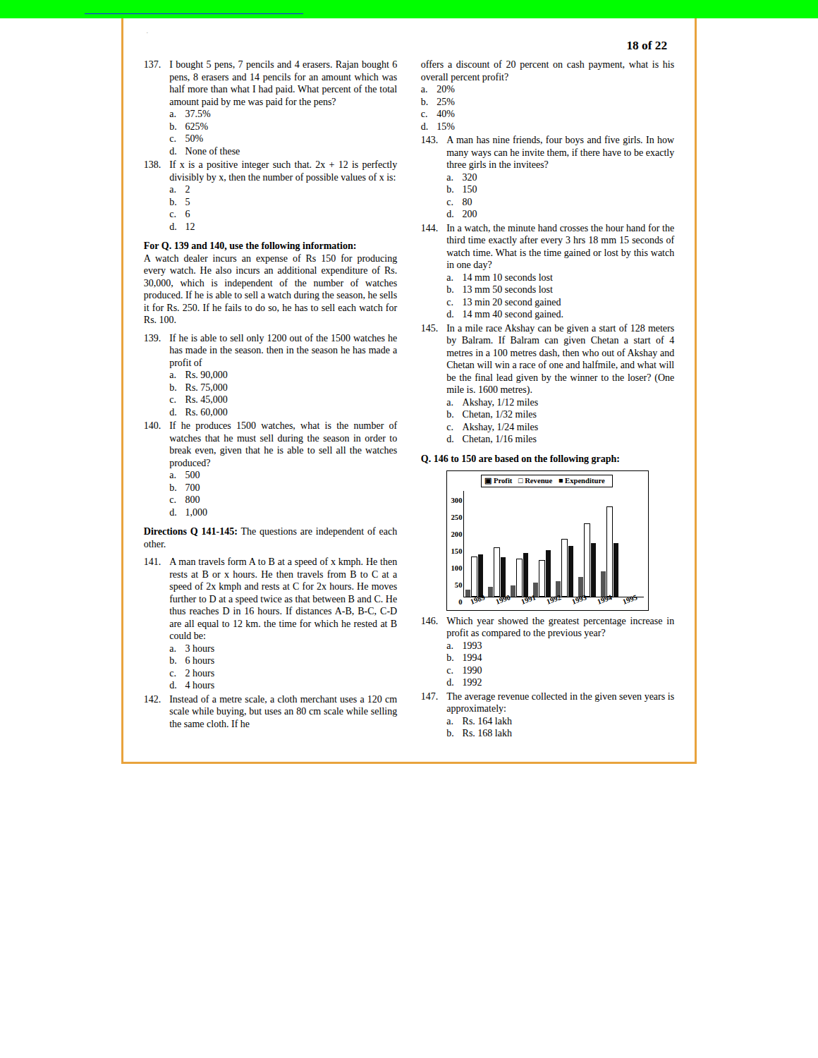.
18 of 22
137.
I bought 5 pens, 7 pencils and 4 erasers. Rajan bought 6 pens, 8 erasers and 14 pencils for an amount which was half more than what I had paid. What percent of the total amount paid by me was paid for the pens?
a. 37.5%
b. 625%
c. 50%
d. None of these
138.
If x is a positive integer such that. 2x + 12 is perfectly divisibly by x, then the number of possible values of x is:
a. 2
b. 5
c. 6
d. 12
For Q. 139 and 140, use the following information:
A watch dealer incurs an expense of Rs 150 for producing every watch. He also incurs an additional expenditure of Rs. 30,000, which is independent of the number of watches produced. If he is able to sell a watch during the season, he sells it for Rs. 250. If he fails to do so, he has to sell each watch for Rs. 100.
139.
If he is able to sell only 1200 out of the 1500 watches he has made in the season. then in the season he has made a profit of
a. Rs. 90,000
b. Rs. 75,000
c. Rs. 45,000
d. Rs. 60,000
140.
If he produces 1500 watches, what is the number of watches that he must sell during the season in order to break even, given that he is able to sell all the watches produced?
a. 500
b. 700
c. 800
d. 1,000
Directions Q 141-145: The questions are independent of each other.
141.
A man travels form A to B at a speed of x kmph. He then rests at B or x hours. He then travels from B to C at a speed of 2x kmph and rests at C for 2x hours. He moves further to D at a speed twice as that between B and C. He thus reaches D in 16 hours. If distances A-B, B-C, C-D are all equal to 12 km. the time for which he rested at B could be:
a. 3 hours
b. 6 hours
c. 2 hours
d. 4 hours
142.
Instead of a metre scale, a cloth merchant uses a 120 cm scale while buying, but uses an 80 cm scale while selling the same cloth. If he
offers a discount of 20 percent on cash payment, what is his overall percent profit?
a. 20%
b. 25%
c. 40%
d. 15%
143.
A man has nine friends, four boys and five girls. In how many ways can he invite them, if there have to be exactly three girls in the invitees?
a. 320
b. 150
c. 80
d. 200
144.
In a watch, the minute hand crosses the hour hand for the third time exactly after every 3 hrs 18 mm 15 seconds of watch time. What is the time gained or lost by this watch in one day?
a. 14 mm 10 seconds lost
b. 13 mm 50 seconds lost
c. 13 min 20 second gained
d. 14 mm 40 second gained.
145.
In a mile race Akshay can be given a start of 128 meters by Balram. If Balram can given Chetan a start of 4 metres in a 100 metres dash, then who out of Akshay and Chetan will win a race of one and halfmile, and what will be the final lead given by the winner to the loser? (One mile is. 1600 metres).
a. Akshay, 1/12 miles
b. Chetan, 1/32 miles
c. Akshay, 1/24 miles
d. Chetan, 1/16 miles
Q. 146 to 150 are based on the following graph:
▣ Profit □ Revenue ■ Expenditure
| / 300 / / 250 / / 200 / / 150 / / 100 / / 50 / / 0 / | 1989 1990 1991 1992 1993 1994 1995 |
146.
Which year showed the greatest percentage increase in profit as compared to the previous year?
a. 1993
b. 1994
c. 1990
d. 1992
147.
The average revenue collected in the given seven years is approximately:
a. Rs. 164 lakh
b. Rs. 168 lakh